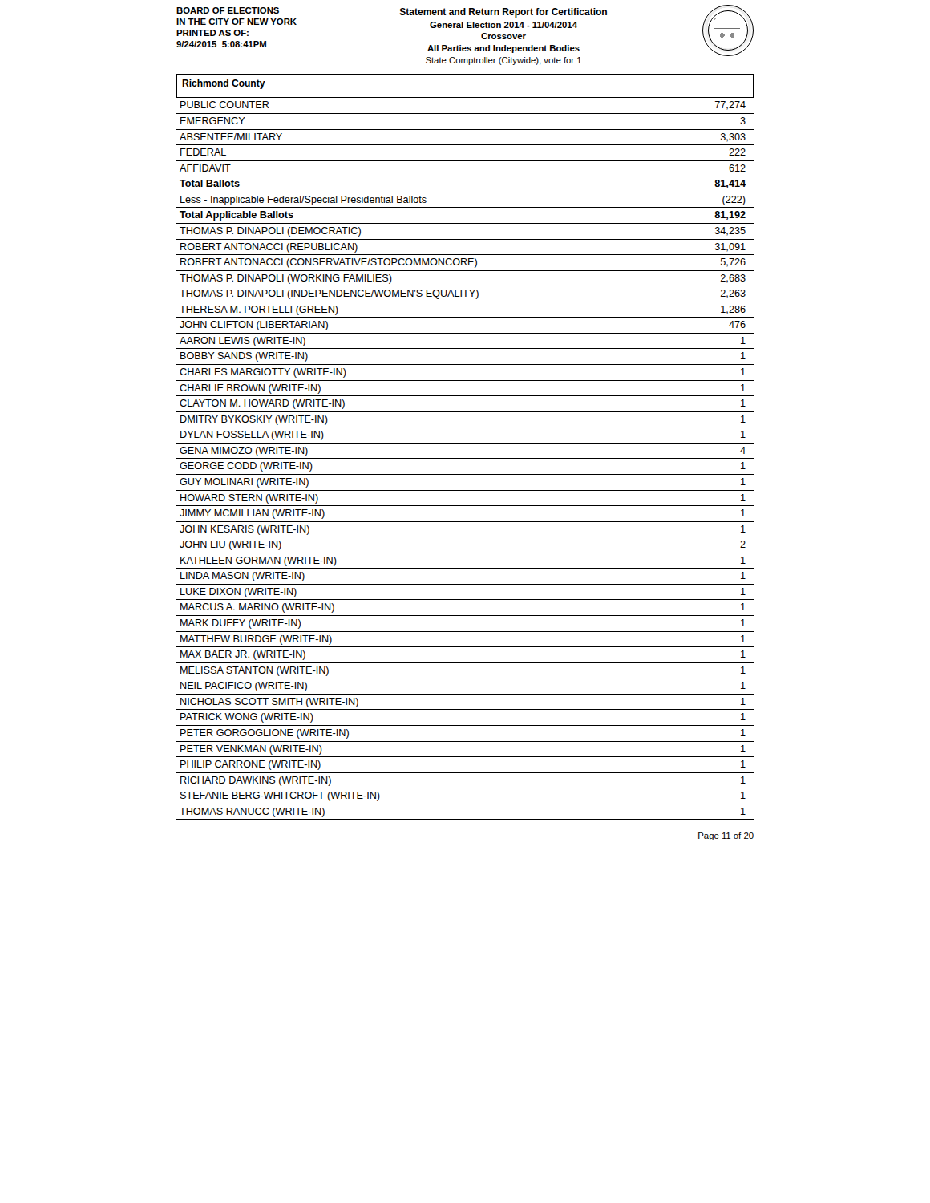BOARD OF ELECTIONS
IN THE CITY OF NEW YORK
PRINTED AS OF:
9/24/2015 5:08:41PM
Statement and Return Report for Certification
General Election 2014 - 11/04/2014
Crossover
All Parties and Independent Bodies
State Comptroller (Citywide), vote for 1
Richmond County
| PUBLIC COUNTER | 77,274 |
| EMERGENCY | 3 |
| ABSENTEE/MILITARY | 3,303 |
| FEDERAL | 222 |
| AFFIDAVIT | 612 |
| Total Ballots | 81,414 |
| Less - Inapplicable Federal/Special Presidential Ballots | (222) |
| Total Applicable Ballots | 81,192 |
| THOMAS P. DINAPOLI (DEMOCRATIC) | 34,235 |
| ROBERT ANTONACCI (REPUBLICAN) | 31,091 |
| ROBERT ANTONACCI (CONSERVATIVE/STOPCOMMONCORE) | 5,726 |
| THOMAS P. DINAPOLI (WORKING FAMILIES) | 2,683 |
| THOMAS P. DINAPOLI (INDEPENDENCE/WOMEN'S EQUALITY) | 2,263 |
| THERESA M. PORTELLI (GREEN) | 1,286 |
| JOHN CLIFTON (LIBERTARIAN) | 476 |
| AARON LEWIS (WRITE-IN) | 1 |
| BOBBY SANDS (WRITE-IN) | 1 |
| CHARLES MARGIOTTY (WRITE-IN) | 1 |
| CHARLIE BROWN (WRITE-IN) | 1 |
| CLAYTON M. HOWARD (WRITE-IN) | 1 |
| DMITRY BYKOSKIY (WRITE-IN) | 1 |
| DYLAN FOSSELLA (WRITE-IN) | 1 |
| GENA MIMOZO (WRITE-IN) | 4 |
| GEORGE CODD (WRITE-IN) | 1 |
| GUY MOLINARI (WRITE-IN) | 1 |
| HOWARD STERN (WRITE-IN) | 1 |
| JIMMY MCMILLIAN (WRITE-IN) | 1 |
| JOHN KESARIS (WRITE-IN) | 1 |
| JOHN LIU (WRITE-IN) | 2 |
| KATHLEEN GORMAN (WRITE-IN) | 1 |
| LINDA MASON (WRITE-IN) | 1 |
| LUKE DIXON (WRITE-IN) | 1 |
| MARCUS A. MARINO (WRITE-IN) | 1 |
| MARK DUFFY (WRITE-IN) | 1 |
| MATTHEW BURDGE (WRITE-IN) | 1 |
| MAX BAER JR. (WRITE-IN) | 1 |
| MELISSA STANTON (WRITE-IN) | 1 |
| NEIL PACIFICO (WRITE-IN) | 1 |
| NICHOLAS SCOTT SMITH (WRITE-IN) | 1 |
| PATRICK WONG (WRITE-IN) | 1 |
| PETER GORGOGLIONE (WRITE-IN) | 1 |
| PETER VENKMAN (WRITE-IN) | 1 |
| PHILIP CARRONE (WRITE-IN) | 1 |
| RICHARD DAWKINS (WRITE-IN) | 1 |
| STEFANIE BERG-WHITCROFT (WRITE-IN) | 1 |
| THOMAS RANUCC (WRITE-IN) | 1 |
Page 11 of 20